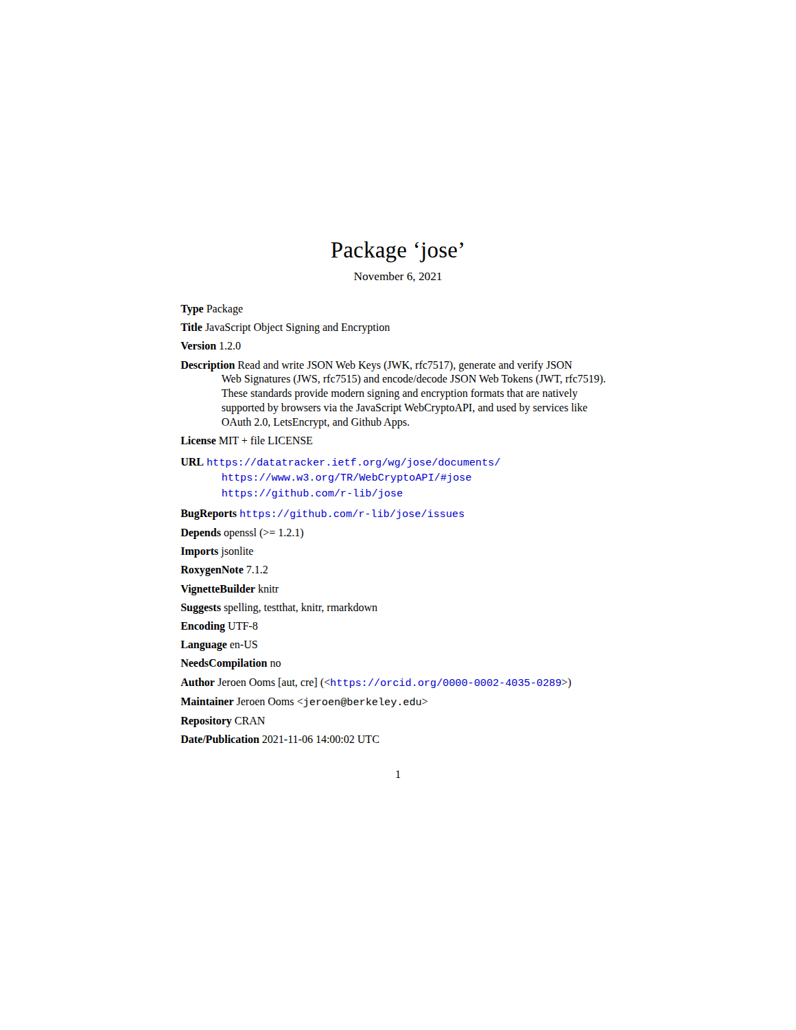Package ‘jose’
November 6, 2021
Type Package
Title JavaScript Object Signing and Encryption
Version 1.2.0
Description Read and write JSON Web Keys (JWK, rfc7517), generate and verify JSON Web Signatures (JWS, rfc7515) and encode/decode JSON Web Tokens (JWT, rfc7519). These standards provide modern signing and encryption formats that are natively supported by browsers via the JavaScript WebCryptoAPI, and used by services like OAuth 2.0, LetsEncrypt, and Github Apps.
License MIT + file LICENSE
URL https://datatracker.ietf.org/wg/jose/documents/ https://www.w3.org/TR/WebCryptoAPI/#jose https://github.com/r-lib/jose
BugReports https://github.com/r-lib/jose/issues
Depends openssl (>= 1.2.1)
Imports jsonlite
RoxygenNote 7.1.2
VignetteBuilder knitr
Suggests spelling, testthat, knitr, rmarkdown
Encoding UTF-8
Language en-US
NeedsCompilation no
Author Jeroen Ooms [aut, cre] (<https://orcid.org/0000-0002-4035-0289>)
Maintainer Jeroen Ooms <jeroen@berkeley.edu>
Repository CRAN
Date/Publication 2021-11-06 14:00:02 UTC
1